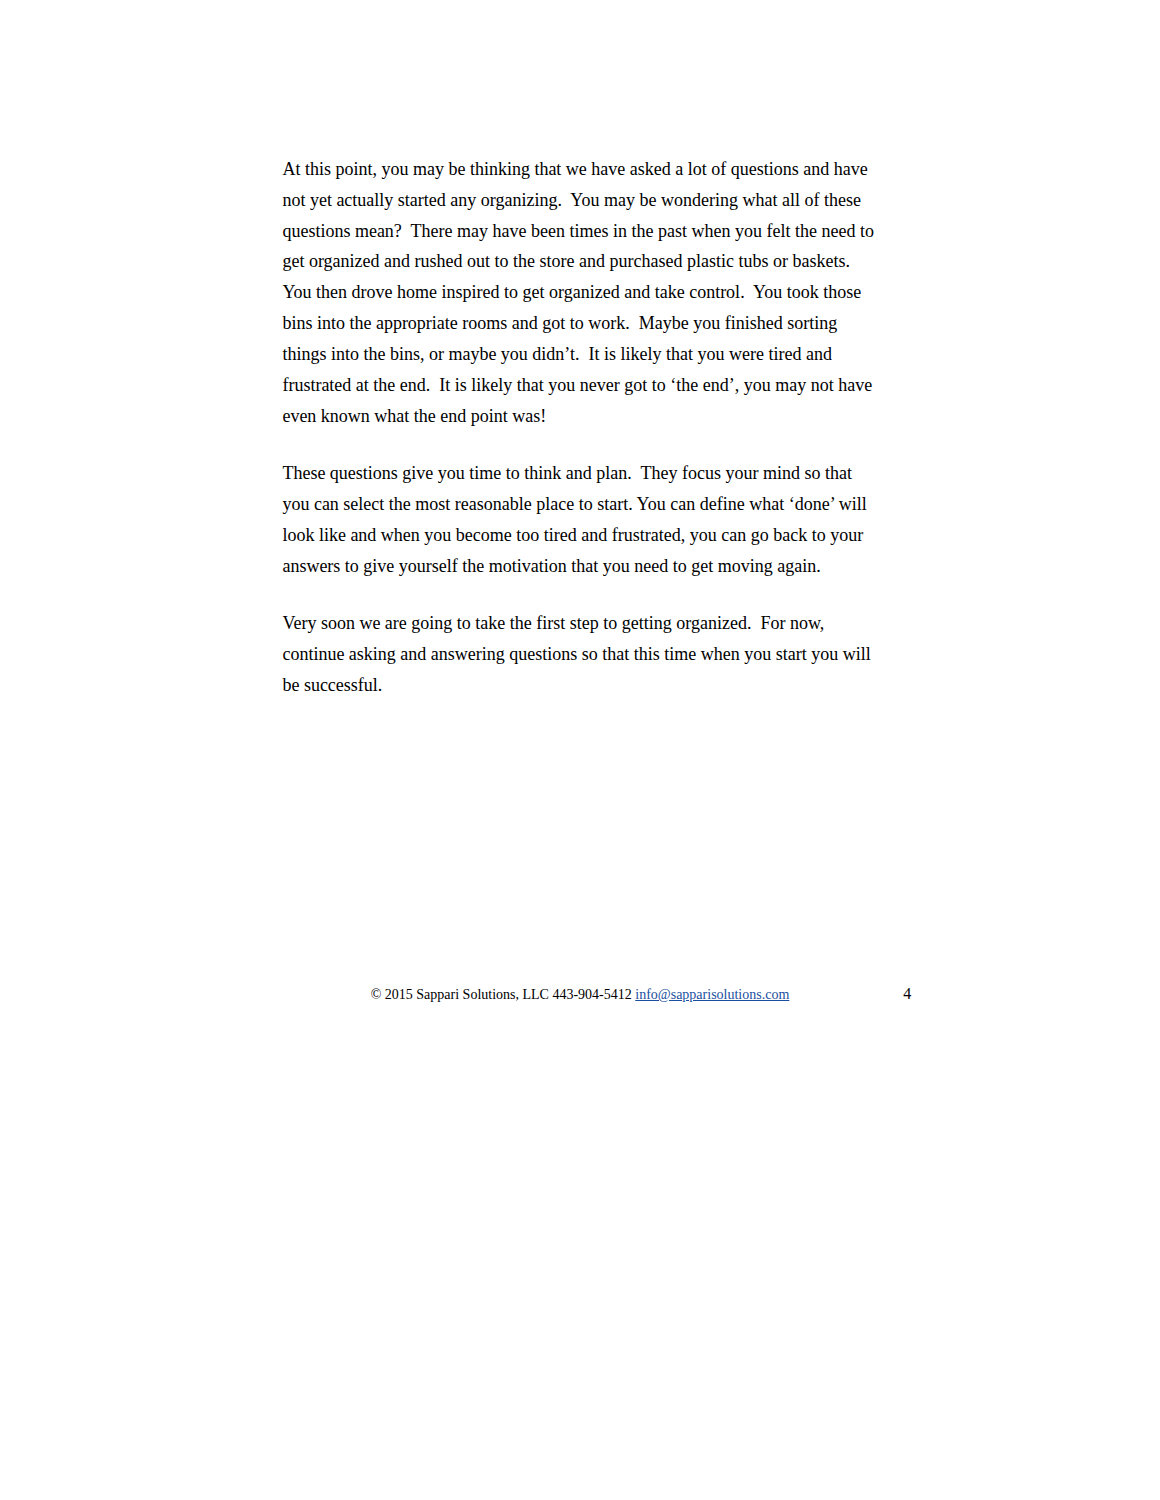At this point, you may be thinking that we have asked a lot of questions and have not yet actually started any organizing. You may be wondering what all of these questions mean? There may have been times in the past when you felt the need to get organized and rushed out to the store and purchased plastic tubs or baskets. You then drove home inspired to get organized and take control. You took those bins into the appropriate rooms and got to work. Maybe you finished sorting things into the bins, or maybe you didn’t. It is likely that you were tired and frustrated at the end. It is likely that you never got to ‘the end’, you may not have even known what the end point was!
These questions give you time to think and plan. They focus your mind so that you can select the most reasonable place to start. You can define what ‘done’ will look like and when you become too tired and frustrated, you can go back to your answers to give yourself the motivation that you need to get moving again.
Very soon we are going to take the first step to getting organized. For now, continue asking and answering questions so that this time when you start you will be successful.
© 2015 Sappari Solutions, LLC 443-904-5412 info@sapparisolutions.com 4